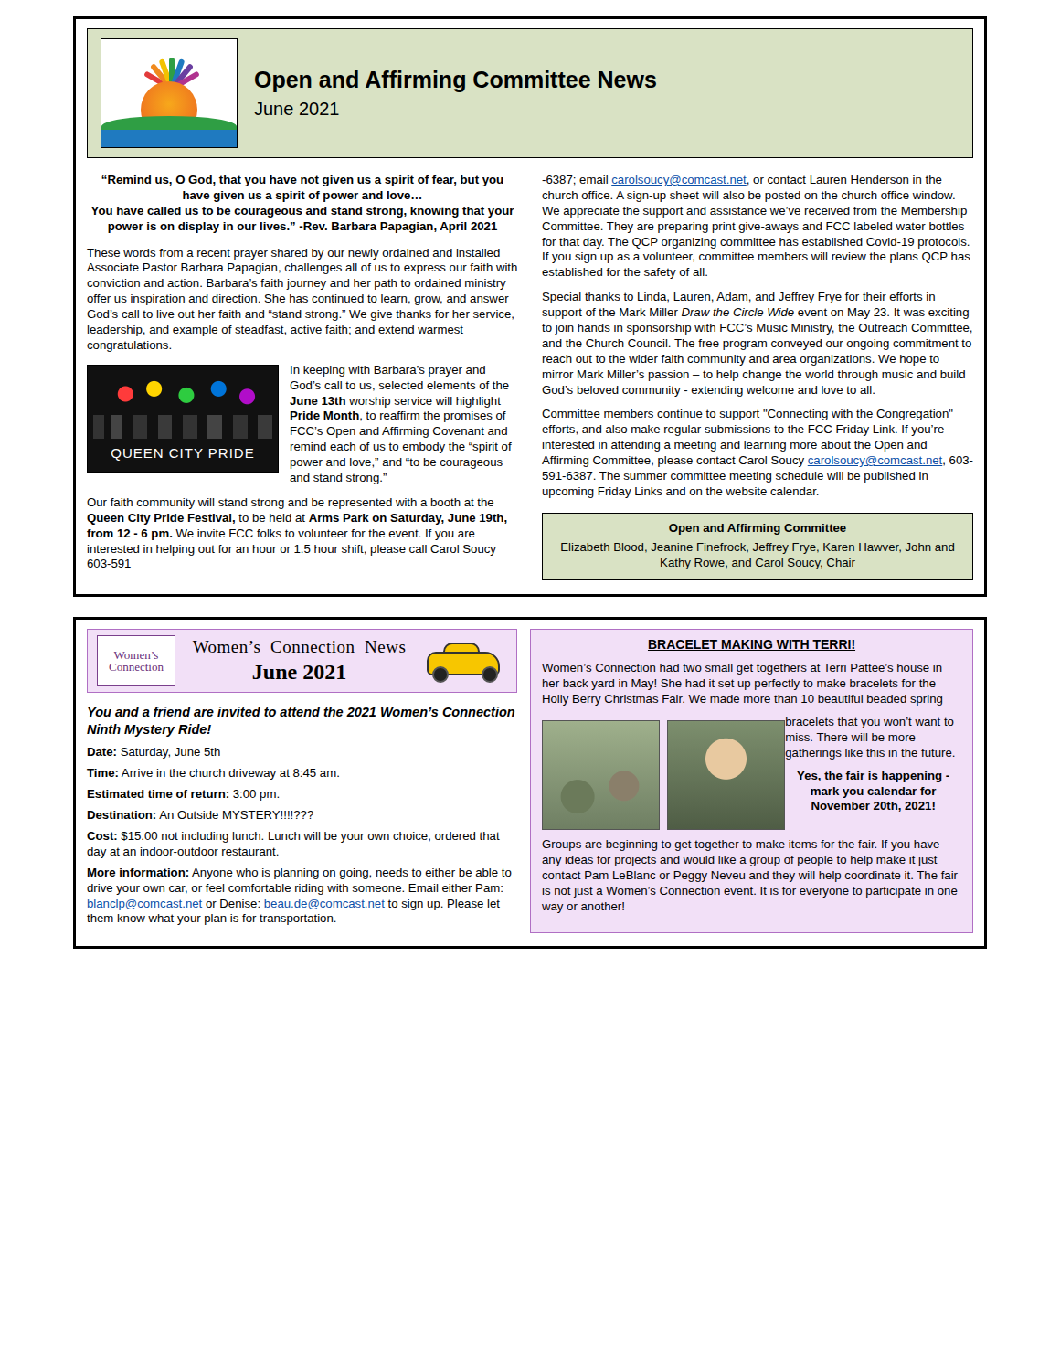Open and Affirming Committee News
June 2021
“Remind us, O God, that you have not given us a spirit of fear, but you have given us a spirit of power and love…
You have called us to be courageous and stand strong, knowing that your power is on display in our lives.” -Rev. Barbara Papagian, April 2021
These words from a recent prayer shared by our newly ordained and installed Associate Pastor Barbara Papagian, challenges all of us to express our faith with conviction and action. Barbara’s faith journey and her path to ordained ministry offer us inspiration and direction. She has continued to learn, grow, and answer God’s call to live out her faith and “stand strong.” We give thanks for her service, leadership, and example of steadfast, active faith; and extend warmest congratulations.
QUEEN CITY PRIDE
In keeping with Barbara’s prayer and God’s call to us, selected elements of the June 13th worship service will highlight Pride Month, to reaffirm the promises of FCC’s Open and Affirming Covenant and remind each of us to embody the “spirit of power and love,” and “to be courageous and stand strong.”
Our faith community will stand strong and be represented with a booth at the Queen City Pride Festival, to be held at Arms Park on Saturday, June 19th, from 12 - 6 pm. We invite FCC folks to volunteer for the event. If you are interested in helping out for an hour or 1.5 hour shift, please call Carol Soucy 603-591
-6387; email carolsoucy@comcast.net, or contact Lauren Henderson in the church office. A sign-up sheet will also be posted on the church office window. We appreciate the support and assistance we’ve received from the Membership Committee. They are preparing print give-aways and FCC labeled water bottles for that day. The QCP organizing committee has established Covid-19 protocols. If you sign up as a volunteer, committee members will review the plans QCP has established for the safety of all.
Special thanks to Linda, Lauren, Adam, and Jeffrey Frye for their efforts in support of the Mark Miller Draw the Circle Wide event on May 23. It was exciting to join hands in sponsorship with FCC’s Music Ministry, the Outreach Committee, and the Church Council. The free program conveyed our ongoing commitment to reach out to the wider faith community and area organizations. We hope to mirror Mark Miller’s passion – to help change the world through music and build God’s beloved community - extending welcome and love to all.
Committee members continue to support "Connecting with the Congregation" efforts, and also make regular submissions to the FCC Friday Link. If you’re interested in attending a meeting and learning more about the Open and Affirming Committee, please contact Carol Soucy carolsoucy@comcast.net, 603-591-6387. The summer committee meeting schedule will be published in upcoming Friday Links and on the website calendar.
Open and Affirming Committee Elizabeth Blood, Jeanine Finefrock, Jeffrey Frye, Karen Hawver, John and Kathy Rowe, and Carol Soucy, Chair
Women’s
Connection
Women’s Connection News
June 2021
You and a friend are invited to attend the 2021 Women’s Connection Ninth Mystery Ride!
Date: Saturday, June 5th
Time: Arrive in the church driveway at 8:45 am.
Estimated time of return: 3:00 pm.
Destination: An Outside MYSTERY!!!!???
Cost: $15.00 not including lunch. Lunch will be your own choice, ordered that day at an indoor-outdoor restaurant.
More information: Anyone who is planning on going, needs to either be able to drive your own car, or feel comfortable riding with someone. Email either Pam: blanclp@comcast.net or Denise: beau.de@comcast.net to sign up. Please let them know what your plan is for transportation.
BRACELET MAKING WITH TERRI!
Women’s Connection had two small get togethers at Terri Pattee’s house in her back yard in May! She had it set up perfectly to make bracelets for the Holly Berry Christmas Fair. We made more than 10 beautiful beaded spring
bracelets that you won’t want to miss. There will be more gatherings like this in the future.
Yes, the fair is happening - mark you calendar for November 20th, 2021!
Groups are beginning to get together to make items for the fair. If you have any ideas for projects and would like a group of people to help make it just contact Pam LeBlanc or Peggy Neveu and they will help coordinate it. The fair is not just a Women’s Connection event. It is for everyone to participate in one way or another!